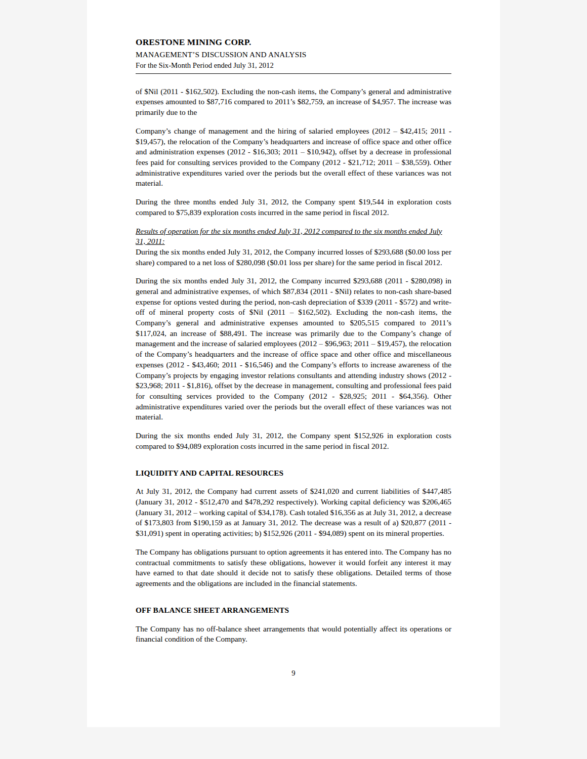ORESTONE MINING CORP.
MANAGEMENT’S DISCUSSION AND ANALYSIS
For the Six-Month Period ended July 31, 2012
of $Nil (2011 - $162,502). Excluding the non-cash items, the Company’s general and administrative expenses amounted to $87,716 compared to 2011’s $82,759, an increase of $4,957. The increase was primarily due to the
Company’s change of management and the hiring of salaried employees (2012 – $42,415; 2011 - $19,457), the relocation of the Company’s headquarters and increase of office space and other office and administration expenses (2012 - $16,303; 2011 – $10,942), offset by a decrease in professional fees paid for consulting services provided to the Company (2012 - $21,712; 2011 – $38,559). Other administrative expenditures varied over the periods but the overall effect of these variances was not material.
During the three months ended July 31, 2012, the Company spent $19,544 in exploration costs compared to $75,839 exploration costs incurred in the same period in fiscal 2012.
Results of operation for the six months ended July 31, 2012 compared to the six months ended July 31, 2011:
During the six months ended July 31, 2012, the Company incurred losses of $293,688 ($0.00 loss per share) compared to a net loss of $280,098 ($0.01 loss per share) for the same period in fiscal 2012.
During the six months ended July 31, 2012, the Company incurred $293,688 (2011 - $280,098) in general and administrative expenses, of which $87,834 (2011 - $Nil) relates to non-cash share-based expense for options vested during the period, non-cash depreciation of $339 (2011 - $572) and write-off of mineral property costs of $Nil (2011 – $162,502). Excluding the non-cash items, the Company’s general and administrative expenses amounted to $205,515 compared to 2011’s $117,024, an increase of $88,491. The increase was primarily due to the Company’s change of management and the increase of salaried employees (2012 – $96,963; 2011 – $19,457), the relocation of the Company’s headquarters and the increase of office space and other office and miscellaneous expenses (2012 - $43,460; 2011 - $16,546) and the Company’s efforts to increase awareness of the Company’s projects by engaging investor relations consultants and attending industry shows (2012 - $23,968; 2011 - $1,816), offset by the decrease in management, consulting and professional fees paid for consulting services provided to the Company (2012 - $28,925; 2011 - $64,356). Other administrative expenditures varied over the periods but the overall effect of these variances was not material.
During the six months ended July 31, 2012, the Company spent $152,926 in exploration costs compared to $94,089 exploration costs incurred in the same period in fiscal 2012.
LIQUIDITY AND CAPITAL RESOURCES
At July 31, 2012, the Company had current assets of $241,020 and current liabilities of $447,485 (January 31, 2012 - $512,470 and $478,292 respectively). Working capital deficiency was $206,465 (January 31, 2012 – working capital of $34,178). Cash totaled $16,356 as at July 31, 2012, a decrease of $173,803 from $190,159 as at January 31, 2012. The decrease was a result of a) $20,877 (2011 - $31,091) spent in operating activities; b) $152,926 (2011 - $94,089) spent on its mineral properties.
The Company has obligations pursuant to option agreements it has entered into. The Company has no contractual commitments to satisfy these obligations, however it would forfeit any interest it may have earned to that date should it decide not to satisfy these obligations. Detailed terms of those agreements and the obligations are included in the financial statements.
OFF BALANCE SHEET ARRANGEMENTS
The Company has no off-balance sheet arrangements that would potentially affect its operations or financial condition of the Company.
9